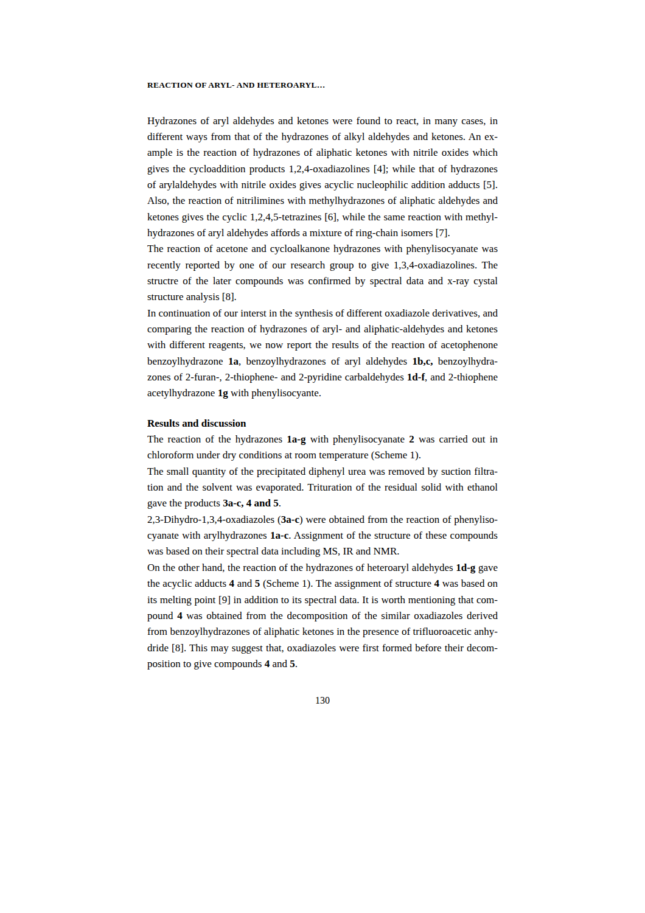REACTION OF ARYL- AND HETEROARYL…
Hydrazones of aryl aldehydes and ketones were found to react, in many cases, in different ways from that of the hydrazones of alkyl aldehydes and ketones. An example is the reaction of hydrazones of aliphatic ketones with nitrile oxides which gives the cycloaddition products 1,2,4-oxadiazolines [4]; while that of hydrazones of arylaldehydes with nitrile oxides gives acyclic nucleophilic addition adducts [5]. Also, the reaction of nitrilimines with methylhydrazones of aliphatic aldehydes and ketones gives the cyclic 1,2,4,5-tetrazines [6], while the same reaction with methylhydrazones of aryl aldehydes affords a mixture of ring-chain isomers [7].
The reaction of acetone and cycloalkanone hydrazones with phenylisocyanate was recently reported by one of our research group to give 1,3,4-oxadiazolines. The structre of the later compounds was confirmed by spectral data and x-ray cystal structure analysis [8].
In continuation of our interst in the synthesis of different oxadiazole derivatives, and comparing the reaction of hydrazones of aryl- and aliphatic-aldehydes and ketones with different reagents, we now report the results of the reaction of acetophenone benzoylhydrazone 1a, benzoylhydrazones of aryl aldehydes 1b,c, benzoylhydrazones of 2-furan-, 2-thiophene- and 2-pyridine carbaldehydes 1d-f, and 2-thiophene acetylhydrazone 1g with phenylisocyante.
Results and discussion
The reaction of the hydrazones 1a-g with phenylisocyanate 2 was carried out in chloroform under dry conditions at room temperature (Scheme 1).
The small quantity of the precipitated diphenyl urea was removed by suction filtration and the solvent was evaporated. Trituration of the residual solid with ethanol gave the products 3a-c, 4 and 5.
2,3-Dihydro-1,3,4-oxadiazoles (3a-c) were obtained from the reaction of phenylisocyanate with arylhydrazones 1a-c. Assignment of the structure of these compounds was based on their spectral data including MS, IR and NMR.
On the other hand, the reaction of the hydrazones of heteroaryl aldehydes 1d-g gave the acyclic adducts 4 and 5 (Scheme 1). The assignment of structure 4 was based on its melting point [9] in addition to its spectral data. It is worth mentioning that compound 4 was obtained from the decomposition of the similar oxadiazoles derived from benzoylhydrazones of aliphatic ketones in the presence of trifluoroacetic anhydride [8]. This may suggest that, oxadiazoles were first formed before their decomposition to give compounds 4 and 5.
130